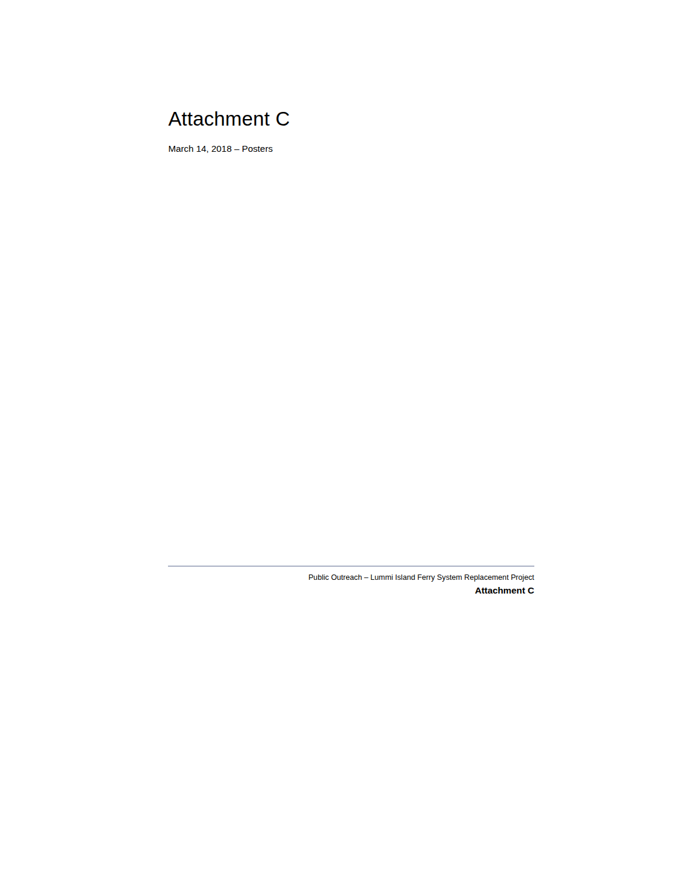Attachment C
March 14, 2018 – Posters
Public Outreach – Lummi Island Ferry System Replacement Project
Attachment C